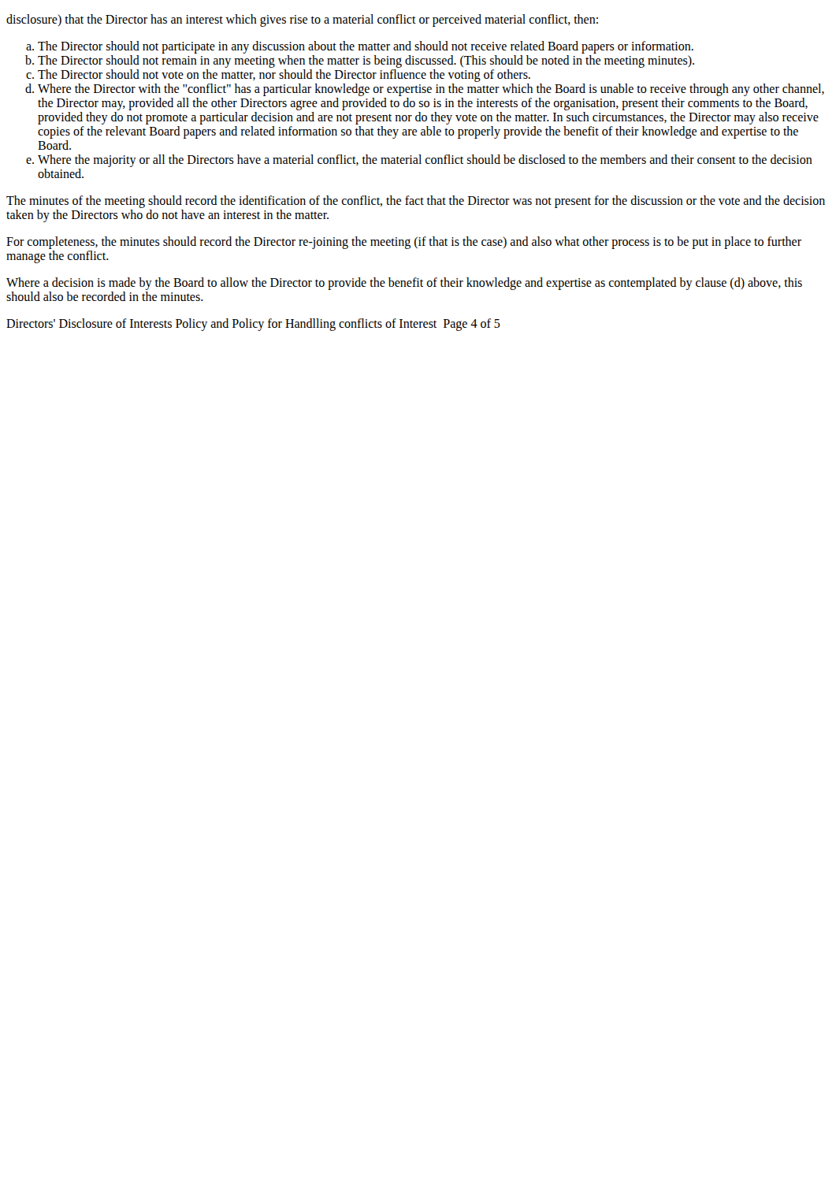disclosure) that the Director has an interest which gives rise to a material conflict or perceived material conflict, then:
The Director should not participate in any discussion about the matter and should not receive related Board papers or information.
The Director should not remain in any meeting when the matter is being discussed. (This should be noted in the meeting minutes).
The Director should not vote on the matter, nor should the Director influence the voting of others.
Where the Director with the "conflict" has a particular knowledge or expertise in the matter which the Board is unable to receive through any other channel, the Director may, provided all the other Directors agree and provided to do so is in the interests of the organisation, present their comments to the Board, provided they do not promote a particular decision and are not present nor do they vote on the matter. In such circumstances, the Director may also receive copies of the relevant Board papers and related information so that they are able to properly provide the benefit of their knowledge and expertise to the Board.
Where the majority or all the Directors have a material conflict, the material conflict should be disclosed to the members and their consent to the decision obtained.
The minutes of the meeting should record the identification of the conflict, the fact that the Director was not present for the discussion or the vote and the decision taken by the Directors who do not have an interest in the matter.
For completeness, the minutes should record the Director re-joining the meeting (if that is the case) and also what other process is to be put in place to further manage the conflict.
Where a decision is made by the Board to allow the Director to provide the benefit of their knowledge and expertise as contemplated by clause (d) above, this should also be recorded in the minutes.
Directors' Disclosure of Interests Policy and Policy for Handlling conflicts of Interest Page 4 of 5